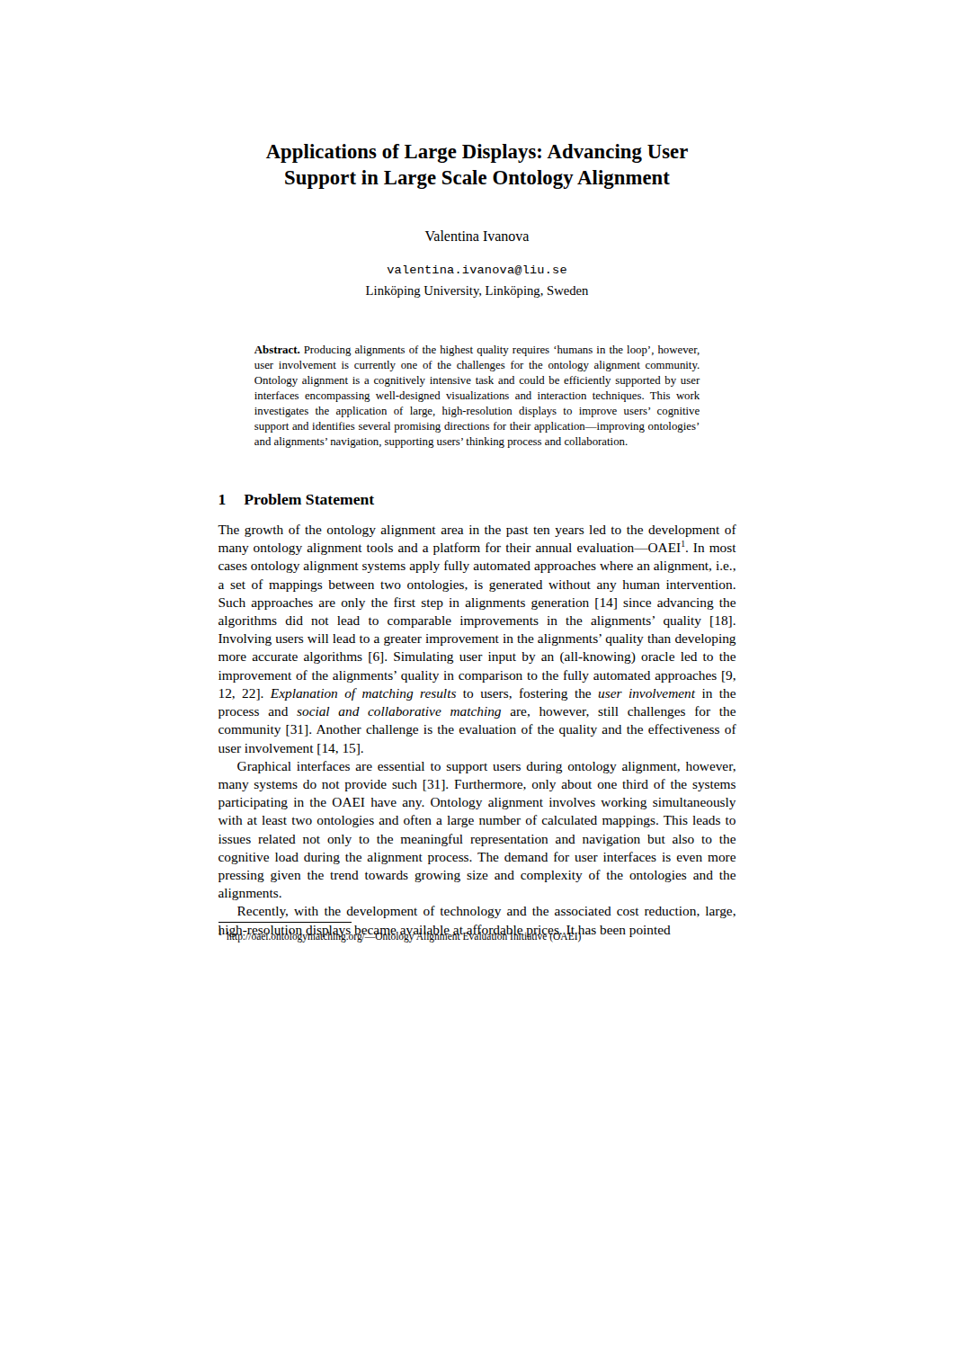Applications of Large Displays: Advancing User
Support in Large Scale Ontology Alignment
Valentina Ivanova
valentina.ivanova@liu.se
Linköping University, Linköping, Sweden
Abstract. Producing alignments of the highest quality requires ‘humans in the loop’, however, user involvement is currently one of the challenges for the ontology alignment community. Ontology alignment is a cognitively intensive task and could be efficiently supported by user interfaces encompassing well-designed visualizations and interaction techniques. This work investigates the application of large, high-resolution displays to improve users’ cognitive support and identifies several promising directions for their application—improving ontologies’ and alignments’ navigation, supporting users’ thinking process and collaboration.
1 Problem Statement
The growth of the ontology alignment area in the past ten years led to the development of many ontology alignment tools and a platform for their annual evaluation—OAEI1. In most cases ontology alignment systems apply fully automated approaches where an alignment, i.e., a set of mappings between two ontologies, is generated without any human intervention. Such approaches are only the first step in alignments generation [14] since advancing the algorithms did not lead to comparable improvements in the alignments’ quality [18]. Involving users will lead to a greater improvement in the alignments’ quality than developing more accurate algorithms [6]. Simulating user input by an (all-knowing) oracle led to the improvement of the alignments’ quality in comparison to the fully automated approaches [9, 12, 22]. Explanation of matching results to users, fostering the user involvement in the process and social and collaborative matching are, however, still challenges for the community [31]. Another challenge is the evaluation of the quality and the effectiveness of user involvement [14, 15].
Graphical interfaces are essential to support users during ontology alignment, however, many systems do not provide such [31]. Furthermore, only about one third of the systems participating in the OAEI have any. Ontology alignment involves working simultaneously with at least two ontologies and often a large number of calculated mappings. This leads to issues related not only to the meaningful representation and navigation but also to the cognitive load during the alignment process. The demand for user interfaces is even more pressing given the trend towards growing size and complexity of the ontologies and the alignments.
Recently, with the development of technology and the associated cost reduction, large, high-resolution displays became available at affordable prices. It has been pointed
1 http://oaei.ontologymatching.org/—Ontology Alignment Evaluation Initiative (OAEI)